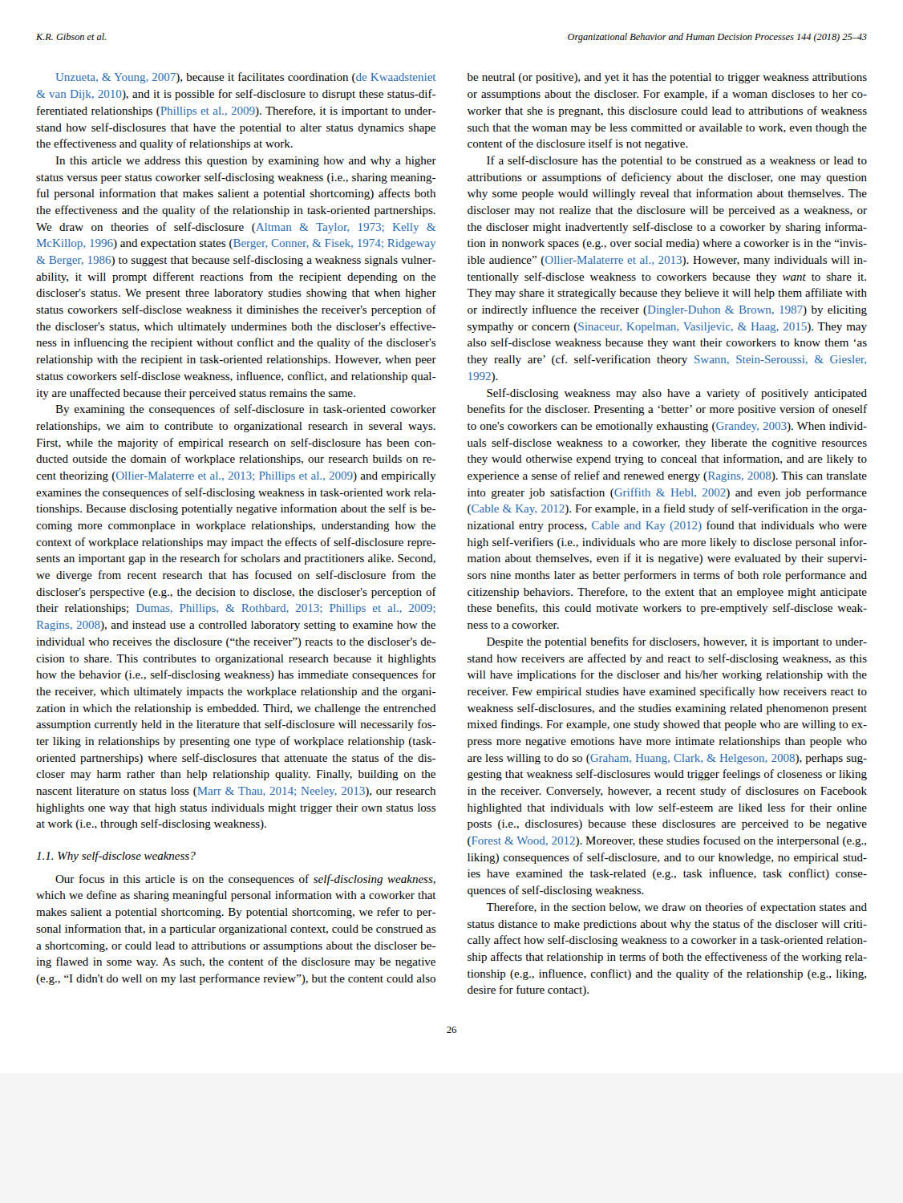K.R. Gibson et al. Organizational Behavior and Human Decision Processes 144 (2018) 25–43
Unzueta, & Young, 2007), because it facilitates coordination (de Kwaadsteniet & van Dijk, 2010), and it is possible for self-disclosure to disrupt these status-differentiated relationships (Phillips et al., 2009). Therefore, it is important to understand how self-disclosures that have the potential to alter status dynamics shape the effectiveness and quality of relationships at work.
In this article we address this question by examining how and why a higher status versus peer status coworker self-disclosing weakness (i.e., sharing meaningful personal information that makes salient a potential shortcoming) affects both the effectiveness and the quality of the relationship in task-oriented partnerships. We draw on theories of self-disclosure (Altman & Taylor, 1973; Kelly & McKillop, 1996) and expectation states (Berger, Conner, & Fisek, 1974; Ridgeway & Berger, 1986) to suggest that because self-disclosing a weakness signals vulnerability, it will prompt different reactions from the recipient depending on the discloser's status. We present three laboratory studies showing that when higher status coworkers self-disclose weakness it diminishes the receiver's perception of the discloser's status, which ultimately undermines both the discloser's effectiveness in influencing the recipient without conflict and the quality of the discloser's relationship with the recipient in task-oriented relationships. However, when peer status coworkers self-disclose weakness, influence, conflict, and relationship quality are unaffected because their perceived status remains the same.
By examining the consequences of self-disclosure in task-oriented coworker relationships, we aim to contribute to organizational research in several ways. First, while the majority of empirical research on self-disclosure has been conducted outside the domain of workplace relationships, our research builds on recent theorizing (Ollier-Malaterre et al., 2013; Phillips et al., 2009) and empirically examines the consequences of self-disclosing weakness in task-oriented work relationships. Because disclosing potentially negative information about the self is becoming more commonplace in workplace relationships, understanding how the context of workplace relationships may impact the effects of self-disclosure represents an important gap in the research for scholars and practitioners alike. Second, we diverge from recent research that has focused on self-disclosure from the discloser's perspective (e.g., the decision to disclose, the discloser's perception of their relationships; Dumas, Phillips, & Rothbard, 2013; Phillips et al., 2009; Ragins, 2008), and instead use a controlled laboratory setting to examine how the individual who receives the disclosure (“the receiver”) reacts to the discloser's decision to share. This contributes to organizational research because it highlights how the behavior (i.e., self-disclosing weakness) has immediate consequences for the receiver, which ultimately impacts the workplace relationship and the organization in which the relationship is embedded. Third, we challenge the entrenched assumption currently held in the literature that self-disclosure will necessarily foster liking in relationships by presenting one type of workplace relationship (task-oriented partnerships) where self-disclosures that attenuate the status of the discloser may harm rather than help relationship quality. Finally, building on the nascent literature on status loss (Marr & Thau, 2014; Neeley, 2013), our research highlights one way that high status individuals might trigger their own status loss at work (i.e., through self-disclosing weakness).
1.1. Why self-disclose weakness?
Our focus in this article is on the consequences of self-disclosing weakness, which we define as sharing meaningful personal information with a coworker that makes salient a potential shortcoming. By potential shortcoming, we refer to personal information that, in a particular organizational context, could be construed as a shortcoming, or could lead to attributions or assumptions about the discloser being flawed in some way. As such, the content of the disclosure may be negative (e.g., “I didn't do well on my last performance review”), but the content could also be neutral (or positive), and yet it has the potential to trigger weakness attributions or assumptions about the discloser. For example, if a woman discloses to her coworker that she is pregnant, this disclosure could lead to attributions of weakness such that the woman may be less committed or available to work, even though the content of the disclosure itself is not negative.
If a self-disclosure has the potential to be construed as a weakness or lead to attributions or assumptions of deficiency about the discloser, one may question why some people would willingly reveal that information about themselves. The discloser may not realize that the disclosure will be perceived as a weakness, or the discloser might inadvertently self-disclose to a coworker by sharing information in nonwork spaces (e.g., over social media) where a coworker is in the “invisible audience” (Ollier-Malaterre et al., 2013). However, many individuals will intentionally self-disclose weakness to coworkers because they want to share it. They may share it strategically because they believe it will help them affiliate with or indirectly influence the receiver (Dingler-Duhon & Brown, 1987) by eliciting sympathy or concern (Sinaceur, Kopelman, Vasiljevic, & Haag, 2015). They may also self-disclose weakness because they want their coworkers to know them ‘as they really are’ (cf. self-verification theory Swann, Stein-Seroussi, & Giesler, 1992).
Self-disclosing weakness may also have a variety of positively anticipated benefits for the discloser. Presenting a ‘better’ or more positive version of oneself to one's coworkers can be emotionally exhausting (Grandey, 2003). When individuals self-disclose weakness to a coworker, they liberate the cognitive resources they would otherwise expend trying to conceal that information, and are likely to experience a sense of relief and renewed energy (Ragins, 2008). This can translate into greater job satisfaction (Griffith & Hebl, 2002) and even job performance (Cable & Kay, 2012). For example, in a field study of self-verification in the organizational entry process, Cable and Kay (2012) found that individuals who were high self-verifiers (i.e., individuals who are more likely to disclose personal information about themselves, even if it is negative) were evaluated by their supervisors nine months later as better performers in terms of both role performance and citizenship behaviors. Therefore, to the extent that an employee might anticipate these benefits, this could motivate workers to pre-emptively self-disclose weakness to a coworker.
Despite the potential benefits for disclosers, however, it is important to understand how receivers are affected by and react to self-disclosing weakness, as this will have implications for the discloser and his/her working relationship with the receiver. Few empirical studies have examined specifically how receivers react to weakness self-disclosures, and the studies examining related phenomenon present mixed findings. For example, one study showed that people who are willing to express more negative emotions have more intimate relationships than people who are less willing to do so (Graham, Huang, Clark, & Helgeson, 2008), perhaps suggesting that weakness self-disclosures would trigger feelings of closeness or liking in the receiver. Conversely, however, a recent study of disclosures on Facebook highlighted that individuals with low self-esteem are liked less for their online posts (i.e., disclosures) because these disclosures are perceived to be negative (Forest & Wood, 2012). Moreover, these studies focused on the interpersonal (e.g., liking) consequences of self-disclosure, and to our knowledge, no empirical studies have examined the task-related (e.g., task influence, task conflict) consequences of self-disclosing weakness.
Therefore, in the section below, we draw on theories of expectation states and status distance to make predictions about why the status of the discloser will critically affect how self-disclosing weakness to a coworker in a task-oriented relationship affects that relationship in terms of both the effectiveness of the working relationship (e.g., influence, conflict) and the quality of the relationship (e.g., liking, desire for future contact).
26